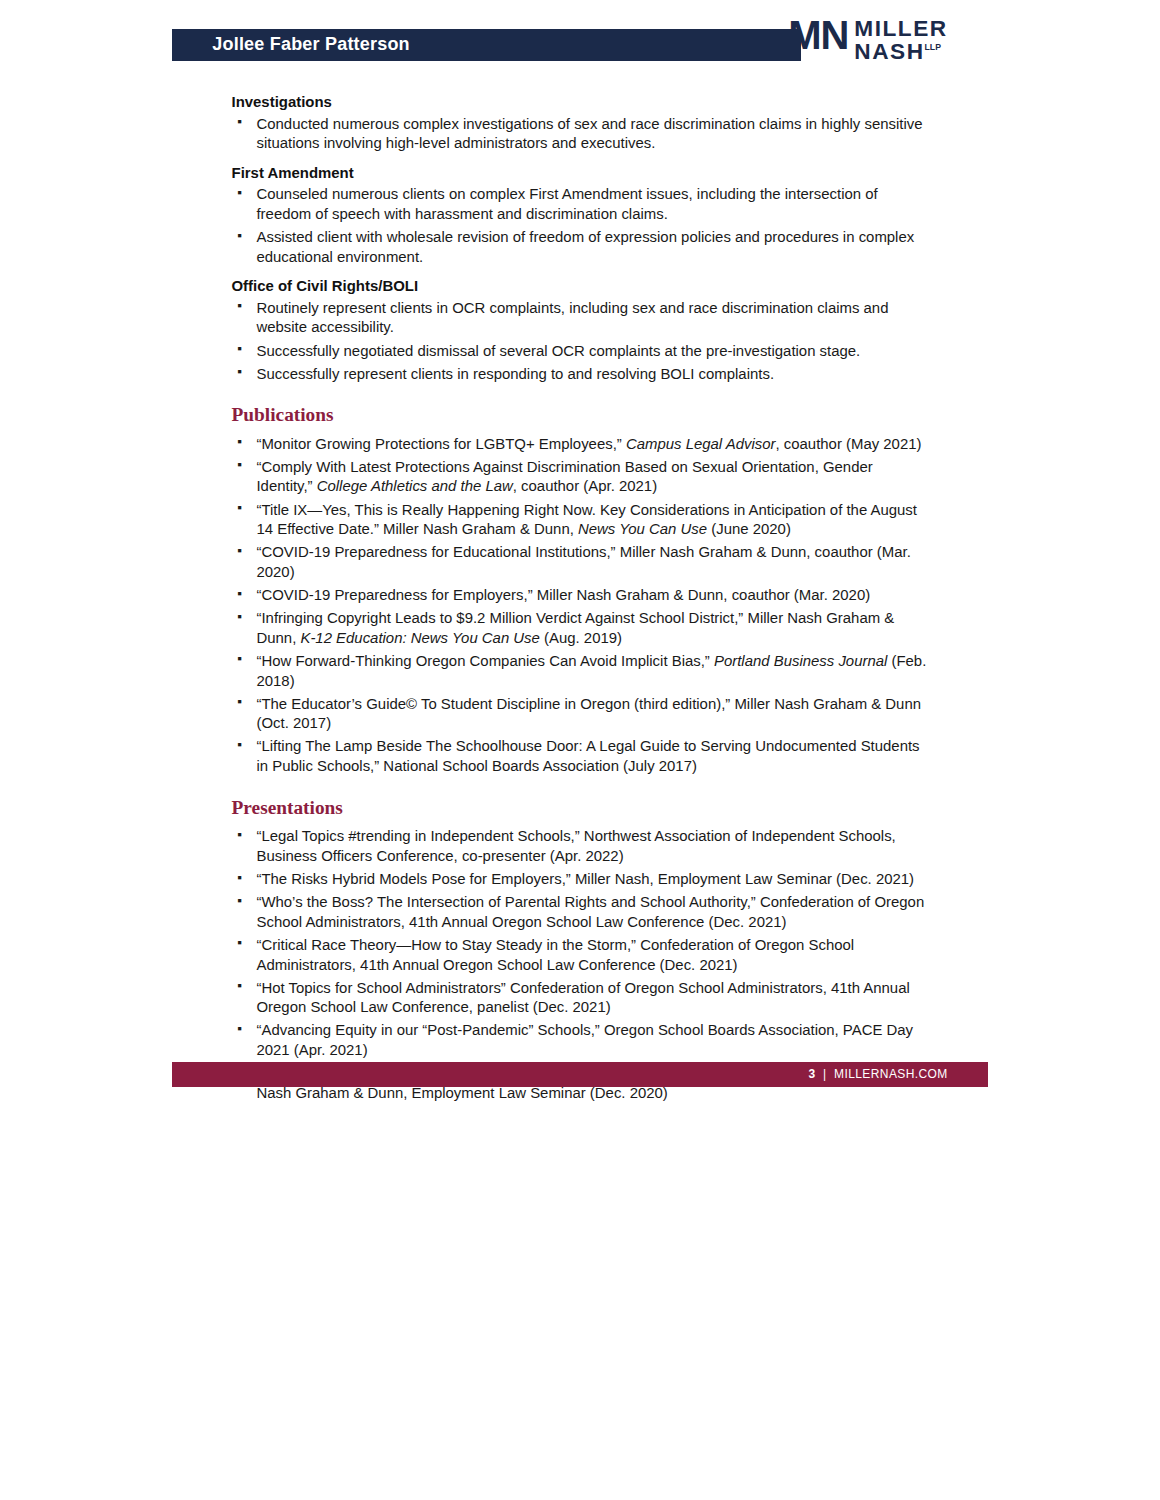Jollee Faber Patterson
MN MILLER NASHLLP
Investigations
Conducted numerous complex investigations of sex and race discrimination claims in highly sensitive situations involving high-level administrators and executives.
First Amendment
Counseled numerous clients on complex First Amendment issues, including the intersection of freedom of speech with harassment and discrimination claims.
Assisted client with wholesale revision of freedom of expression policies and procedures in complex educational environment.
Office of Civil Rights/BOLI
Routinely represent clients in OCR complaints, including sex and race discrimination claims and website accessibility.
Successfully negotiated dismissal of several OCR complaints at the pre-investigation stage.
Successfully represent clients in responding to and resolving BOLI complaints.
Publications
“Monitor Growing Protections for LGBTQ+ Employees,” Campus Legal Advisor, coauthor (May 2021)
“Comply With Latest Protections Against Discrimination Based on Sexual Orientation, Gender Identity,” College Athletics and the Law, coauthor (Apr. 2021)
“Title IX—Yes, This is Really Happening Right Now. Key Considerations in Anticipation of the August 14 Effective Date.” Miller Nash Graham & Dunn, News You Can Use (June 2020)
“COVID-19 Preparedness for Educational Institutions,” Miller Nash Graham & Dunn, coauthor (Mar. 2020)
“COVID-19 Preparedness for Employers,” Miller Nash Graham & Dunn, coauthor (Mar. 2020)
“Infringing Copyright Leads to $9.2 Million Verdict Against School District,” Miller Nash Graham & Dunn, K-12 Education: News You Can Use (Aug. 2019)
“How Forward-Thinking Oregon Companies Can Avoid Implicit Bias,” Portland Business Journal (Feb. 2018)
“The Educator’s Guide© To Student Discipline in Oregon (third edition),” Miller Nash Graham & Dunn (Oct. 2017)
“Lifting The Lamp Beside The Schoolhouse Door: A Legal Guide to Serving Undocumented Students in Public Schools,” National School Boards Association (July 2017)
Presentations
“Legal Topics #trending in Independent Schools,” Northwest Association of Independent Schools, Business Officers Conference, co-presenter (Apr. 2022)
“The Risks Hybrid Models Pose for Employers,” Miller Nash, Employment Law Seminar (Dec. 2021)
“Who’s the Boss? The Intersection of Parental Rights and School Authority,” Confederation of Oregon School Administrators, 41th Annual Oregon School Law Conference (Dec. 2021)
“Critical Race Theory—How to Stay Steady in the Storm,” Confederation of Oregon School Administrators, 41th Annual Oregon School Law Conference (Dec. 2021)
“Hot Topics for School Administrators” Confederation of Oregon School Administrators, 41th Annual Oregon School Law Conference, panelist (Dec. 2021)
“Advancing Equity in our “Post-Pandemic” Schools,” Oregon School Boards Association, PACE Day 2021 (Apr. 2021)
“Recognizing Design Possibilities and Challenges: Equity Issues in the Remote Environment,” Miller Nash Graham & Dunn, Employment Law Seminar (Dec. 2020)
3 | MILLERNASH.COM